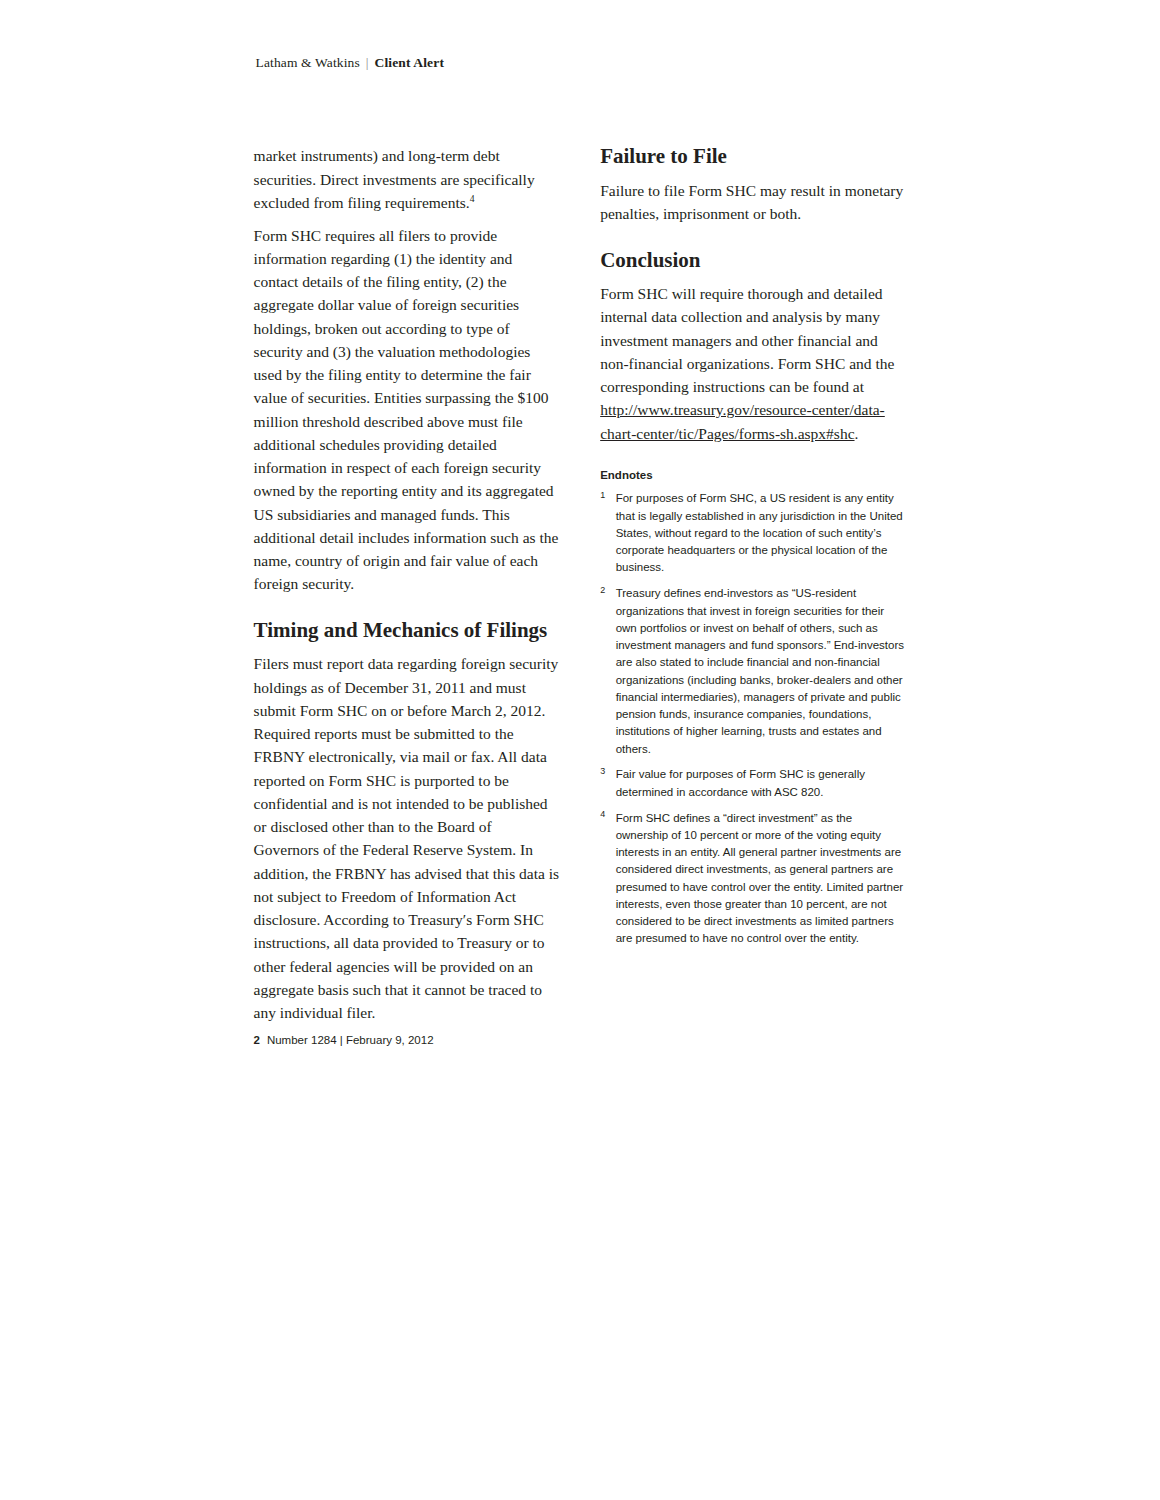Latham & Watkins | Client Alert
market instruments) and long-term debt securities. Direct investments are specifically excluded from filing requirements.4
Form SHC requires all filers to provide information regarding (1) the identity and contact details of the filing entity, (2) the aggregate dollar value of foreign securities holdings, broken out according to type of security and (3) the valuation methodologies used by the filing entity to determine the fair value of securities. Entities surpassing the $100 million threshold described above must file additional schedules providing detailed information in respect of each foreign security owned by the reporting entity and its aggregated US subsidiaries and managed funds. This additional detail includes information such as the name, country of origin and fair value of each foreign security.
Timing and Mechanics of Filings
Filers must report data regarding foreign security holdings as of December 31, 2011 and must submit Form SHC on or before March 2, 2012. Required reports must be submitted to the FRBNY electronically, via mail or fax. All data reported on Form SHC is purported to be confidential and is not intended to be published or disclosed other than to the Board of Governors of the Federal Reserve System. In addition, the FRBNY has advised that this data is not subject to Freedom of Information Act disclosure. According to Treasury′s Form SHC instructions, all data provided to Treasury or to other federal agencies will be provided on an aggregate basis such that it cannot be traced to any individual filer.
Failure to File
Failure to file Form SHC may result in monetary penalties, imprisonment or both.
Conclusion
Form SHC will require thorough and detailed internal data collection and analysis by many investment managers and other financial and non-financial organizations. Form SHC and the corresponding instructions can be found at http://www.treasury.gov/resource-center/data-chart-center/tic/Pages/forms-sh.aspx#shc.
Endnotes
1 For purposes of Form SHC, a US resident is any entity that is legally established in any jurisdiction in the United States, without regard to the location of such entity’s corporate headquarters or the physical location of the business.
2 Treasury defines end-investors as “US-resident organizations that invest in foreign securities for their own portfolios or invest on behalf of others, such as investment managers and fund sponsors.” End-investors are also stated to include financial and non-financial organizations (including banks, broker-dealers and other financial intermediaries), managers of private and public pension funds, insurance companies, foundations, institutions of higher learning, trusts and estates and others.
3 Fair value for purposes of Form SHC is generally determined in accordance with ASC 820.
4 Form SHC defines a “direct investment” as the ownership of 10 percent or more of the voting equity interests in an entity. All general partner investments are considered direct investments, as general partners are presumed to have control over the entity. Limited partner interests, even those greater than 10 percent, are not considered to be direct investments as limited partners are presumed to have no control over the entity.
2 Number 1284 | February 9, 2012